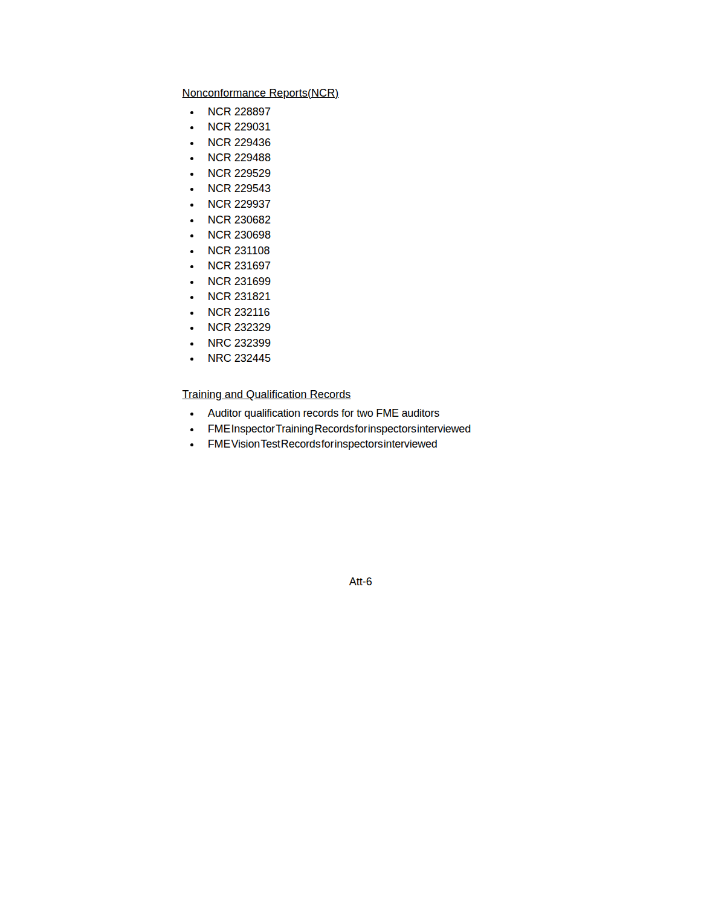Nonconformance Reports(NCR)
NCR 228897
NCR 229031
NCR 229436
NCR 229488
NCR 229529
NCR 229543
NCR 229937
NCR 230682
NCR 230698
NCR 231108
NCR 231697
NCR 231699
NCR 231821
NCR 232116
NCR 232329
NRC 232399
NRC 232445
Training and Qualification Records
Auditor qualification records for two FME auditors
FME Inspector Training Records for inspectors interviewed
FME Vision Test Records for inspectors interviewed
Att-6